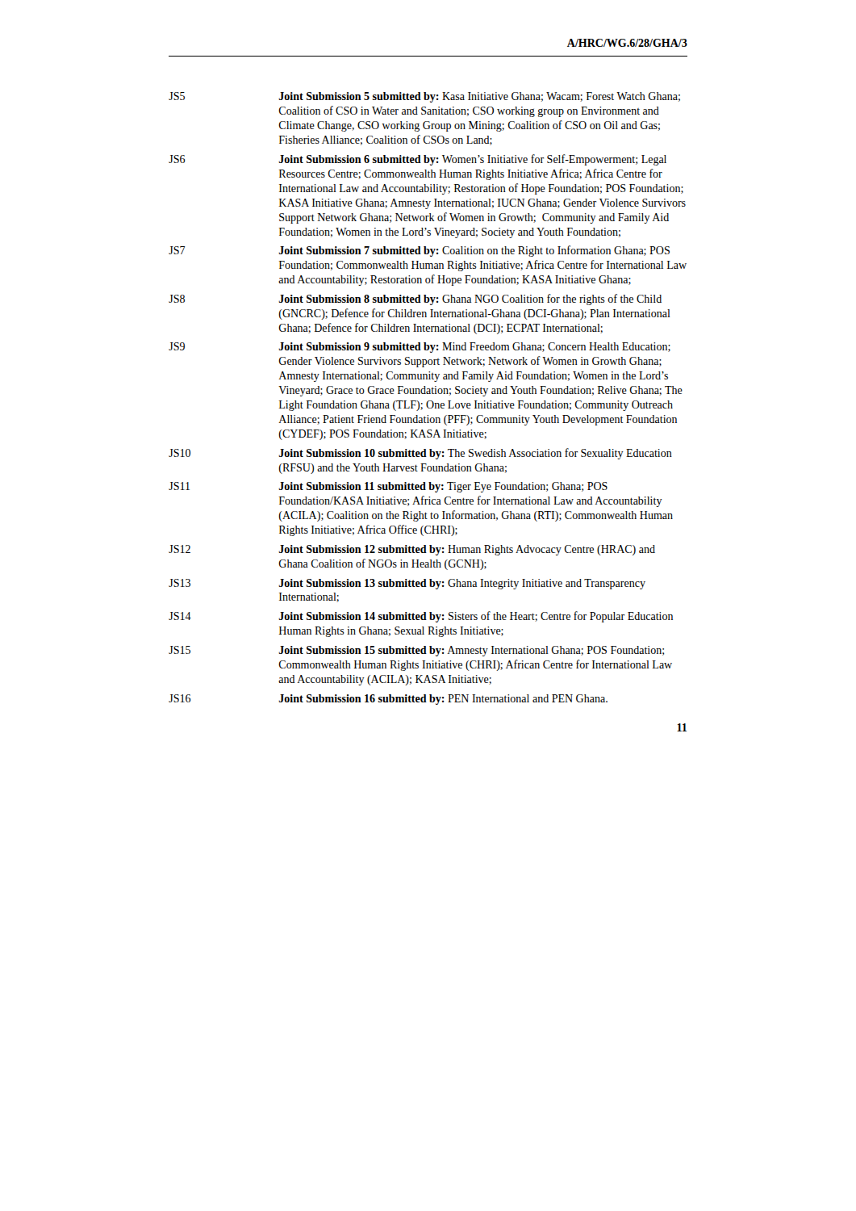A/HRC/WG.6/28/GHA/3
| JS5 | Joint Submission 5 submitted by: Kasa Initiative Ghana; Wacam; Forest Watch Ghana; Coalition of CSO in Water and Sanitation; CSO working group on Environment and Climate Change, CSO working Group on Mining; Coalition of CSO on Oil and Gas; Fisheries Alliance; Coalition of CSOs on Land; |
| JS6 | Joint Submission 6 submitted by: Women’s Initiative for Self-Empowerment; Legal Resources Centre; Commonwealth Human Rights Initiative Africa; Africa Centre for International Law and Accountability; Restoration of Hope Foundation; POS Foundation; KASA Initiative Ghana; Amnesty International; IUCN Ghana; Gender Violence Survivors Support Network Ghana; Network of Women in Growth; Community and Family Aid Foundation; Women in the Lord’s Vineyard; Society and Youth Foundation; |
| JS7 | Joint Submission 7 submitted by: Coalition on the Right to Information Ghana; POS Foundation; Commonwealth Human Rights Initiative; Africa Centre for International Law and Accountability; Restoration of Hope Foundation; KASA Initiative Ghana; |
| JS8 | Joint Submission 8 submitted by: Ghana NGO Coalition for the rights of the Child (GNCRC); Defence for Children International-Ghana (DCI-Ghana); Plan International Ghana; Defence for Children International (DCI); ECPAT International; |
| JS9 | Joint Submission 9 submitted by: Mind Freedom Ghana; Concern Health Education; Gender Violence Survivors Support Network; Network of Women in Growth Ghana; Amnesty International; Community and Family Aid Foundation; Women in the Lord’s Vineyard; Grace to Grace Foundation; Society and Youth Foundation; Relive Ghana; The Light Foundation Ghana (TLF); One Love Initiative Foundation; Community Outreach Alliance; Patient Friend Foundation (PFF); Community Youth Development Foundation (CYDEF); POS Foundation; KASA Initiative; |
| JS10 | Joint Submission 10 submitted by: The Swedish Association for Sexuality Education (RFSU) and the Youth Harvest Foundation Ghana; |
| JS11 | Joint Submission 11 submitted by: Tiger Eye Foundation; Ghana; POS Foundation/KASA Initiative; Africa Centre for International Law and Accountability (ACILA); Coalition on the Right to Information, Ghana (RTI); Commonwealth Human Rights Initiative; Africa Office (CHRI); |
| JS12 | Joint Submission 12 submitted by: Human Rights Advocacy Centre (HRAC) and Ghana Coalition of NGOs in Health (GCNH); |
| JS13 | Joint Submission 13 submitted by: Ghana Integrity Initiative and Transparency International; |
| JS14 | Joint Submission 14 submitted by: Sisters of the Heart; Centre for Popular Education Human Rights in Ghana; Sexual Rights Initiative; |
| JS15 | Joint Submission 15 submitted by: Amnesty International Ghana; POS Foundation; Commonwealth Human Rights Initiative (CHRI); African Centre for International Law and Accountability (ACILA); KASA Initiative; |
| JS16 | Joint Submission 16 submitted by: PEN International and PEN Ghana. |
11